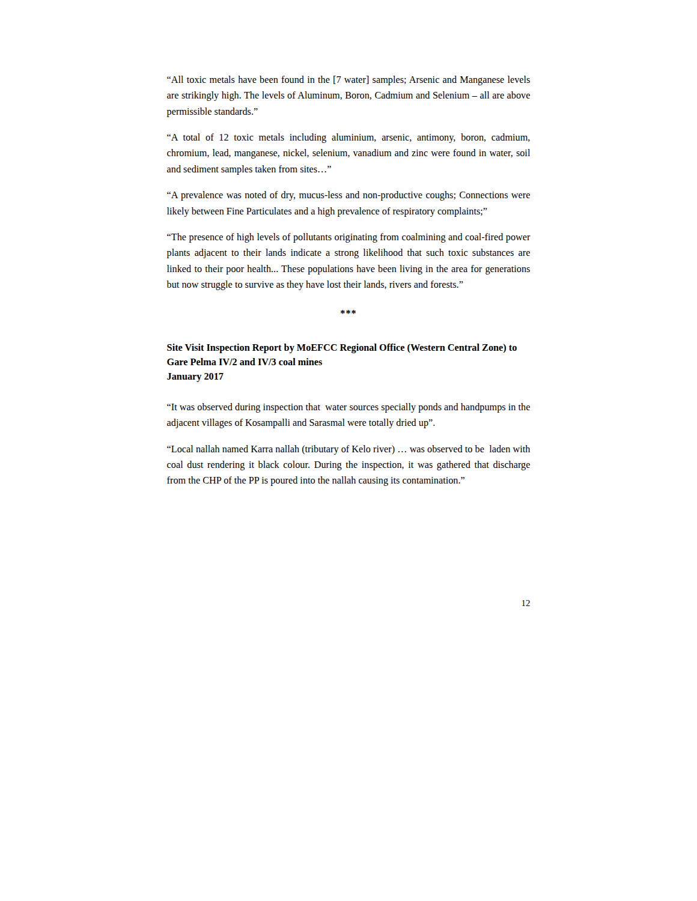“All toxic metals have been found in the [7 water] samples; Arsenic and Manganese levels are strikingly high. The levels of Aluminum, Boron, Cadmium and Selenium – all are above permissible standards.”
“A total of 12 toxic metals including aluminium, arsenic, antimony, boron, cadmium, chromium, lead, manganese, nickel, selenium, vanadium and zinc were found in water, soil and sediment samples taken from sites…”
“A prevalence was noted of dry, mucus-less and non-productive coughs; Connections were likely between Fine Particulates and a high prevalence of respiratory complaints;”
“The presence of high levels of pollutants originating from coalmining and coal-fired power plants adjacent to their lands indicate a strong likelihood that such toxic substances are linked to their poor health... These populations have been living in the area for generations but now struggle to survive as they have lost their lands, rivers and forests.”
***
Site Visit Inspection Report by MoEFCC Regional Office (Western Central Zone) to Gare Pelma IV/2 and IV/3 coal mines
January 2017
“It was observed during inspection that water sources specially ponds and handpumps in the adjacent villages of Kosampalli and Sarasmal were totally dried up”.
“Local nallah named Karra nallah (tributary of Kelo river) … was observed to be laden with coal dust rendering it black colour. During the inspection, it was gathered that discharge from the CHP of the PP is poured into the nallah causing its contamination.”
12